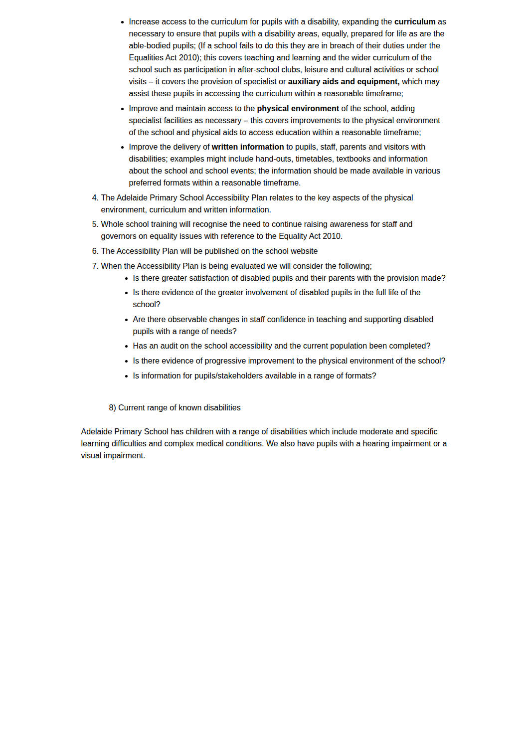Increase access to the curriculum for pupils with a disability, expanding the curriculum as necessary to ensure that pupils with a disability areas, equally, prepared for life as are the able-bodied pupils; (If a school fails to do this they are in breach of their duties under the Equalities Act 2010); this covers teaching and learning and the wider curriculum of the school such as participation in after-school clubs, leisure and cultural activities or school visits – it covers the provision of specialist or auxiliary aids and equipment, which may assist these pupils in accessing the curriculum within a reasonable timeframe;
Improve and maintain access to the physical environment of the school, adding specialist facilities as necessary – this covers improvements to the physical environment of the school and physical aids to access education within a reasonable timeframe;
Improve the delivery of written information to pupils, staff, parents and visitors with disabilities; examples might include hand-outs, timetables, textbooks and information about the school and school events; the information should be made available in various preferred formats within a reasonable timeframe.
The Adelaide Primary School Accessibility Plan relates to the key aspects of the physical environment, curriculum and written information.
Whole school training will recognise the need to continue raising awareness for staff and governors on equality issues with reference to the Equality Act 2010.
The Accessibility Plan will be published on the school website
When the Accessibility Plan is being evaluated we will consider the following;
Is there greater satisfaction of disabled pupils and their parents with the provision made?
Is there evidence of the greater involvement of disabled pupils in the full life of the school?
Are there observable changes in staff confidence in teaching and supporting disabled pupils with a range of needs?
Has an audit on the school accessibility and the current population been completed?
Is there evidence of progressive improvement to the physical environment of the school?
Is information for pupils/stakeholders available in a range of formats?
8) Current range of known disabilities
Adelaide Primary School has children with a range of disabilities which include moderate and specific learning difficulties and complex medical conditions. We also have pupils with a hearing impairment or a visual impairment.